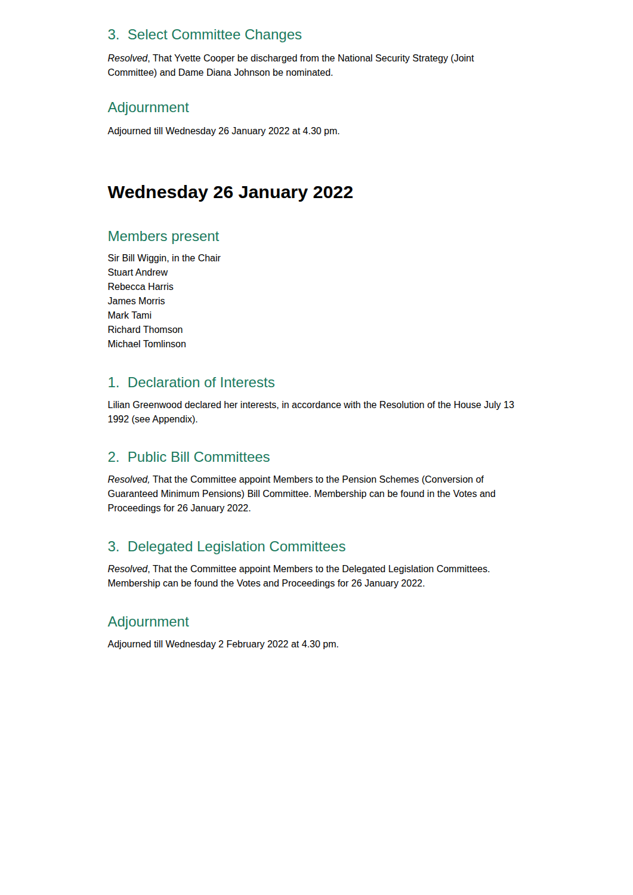3. Select Committee Changes
Resolved, That Yvette Cooper be discharged from the National Security Strategy (Joint Committee) and Dame Diana Johnson be nominated.
Adjournment
Adjourned till Wednesday 26 January 2022 at 4.30 pm.
Wednesday 26 January 2022
Members present
Sir Bill Wiggin, in the Chair
Stuart Andrew
Rebecca Harris
James Morris
Mark Tami
Richard Thomson
Michael Tomlinson
1. Declaration of Interests
Lilian Greenwood declared her interests, in accordance with the Resolution of the House July 13 1992 (see Appendix).
2. Public Bill Committees
Resolved, That the Committee appoint Members to the Pension Schemes (Conversion of Guaranteed Minimum Pensions) Bill Committee. Membership can be found in the Votes and Proceedings for 26 January 2022.
3. Delegated Legislation Committees
Resolved, That the Committee appoint Members to the Delegated Legislation Committees. Membership can be found the Votes and Proceedings for 26 January 2022.
Adjournment
Adjourned till Wednesday 2 February 2022 at 4.30 pm.